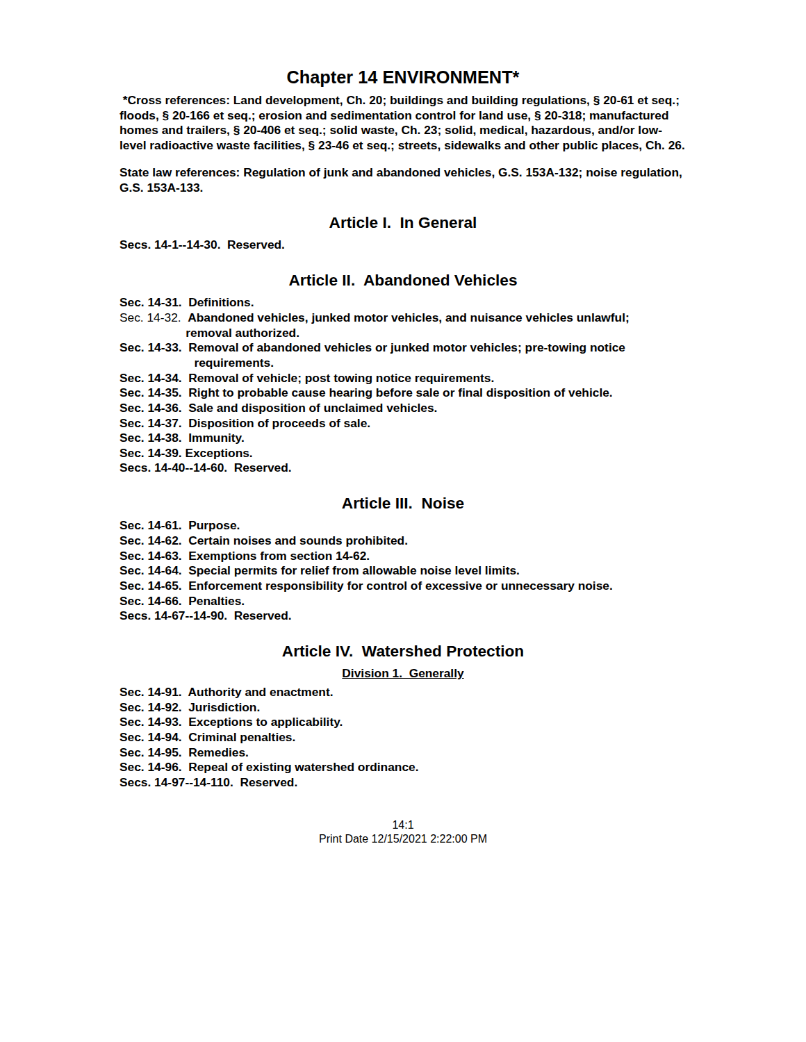Chapter 14 ENVIRONMENT*
*Cross references: Land development, Ch. 20; buildings and building regulations, § 20-61 et seq.; floods, § 20-166 et seq.; erosion and sedimentation control for land use, § 20-318; manufactured homes and trailers, § 20-406 et seq.; solid waste, Ch. 23; solid, medical, hazardous, and/or low-level radioactive waste facilities, § 23-46 et seq.; streets, sidewalks and other public places, Ch. 26.
State law references: Regulation of junk and abandoned vehicles, G.S. 153A-132; noise regulation, G.S. 153A-133.
Article I. In General
Secs. 14-1--14-30. Reserved.
Article II. Abandoned Vehicles
Sec. 14-31. Definitions.
Sec. 14-32. Abandoned vehicles, junked motor vehicles, and nuisance vehicles unlawful; removal authorized.
Sec. 14-33. Removal of abandoned vehicles or junked motor vehicles; pre-towing noticerequirements.
Sec. 14-34. Removal of vehicle; post towing notice requirements.
Sec. 14-35. Right to probable cause hearing before sale or final disposition of vehicle.
Sec. 14-36. Sale and disposition of unclaimed vehicles.
Sec. 14-37. Disposition of proceeds of sale.
Sec. 14-38. Immunity.
Sec. 14-39. Exceptions.
Secs. 14-40--14-60. Reserved.
Article III. Noise
Sec. 14-61. Purpose.
Sec. 14-62. Certain noises and sounds prohibited.
Sec. 14-63. Exemptions from section 14-62.
Sec. 14-64. Special permits for relief from allowable noise level limits.
Sec. 14-65. Enforcement responsibility for control of excessive or unnecessary noise.
Sec. 14-66. Penalties.
Secs. 14-67--14-90. Reserved.
Article IV. Watershed Protection
Division 1. Generally
Sec. 14-91. Authority and enactment.
Sec. 14-92. Jurisdiction.
Sec. 14-93. Exceptions to applicability.
Sec. 14-94. Criminal penalties.
Sec. 14-95. Remedies.
Sec. 14-96. Repeal of existing watershed ordinance.
Secs. 14-97--14-110. Reserved.
14:1
Print Date 12/15/2021 2:22:00 PM